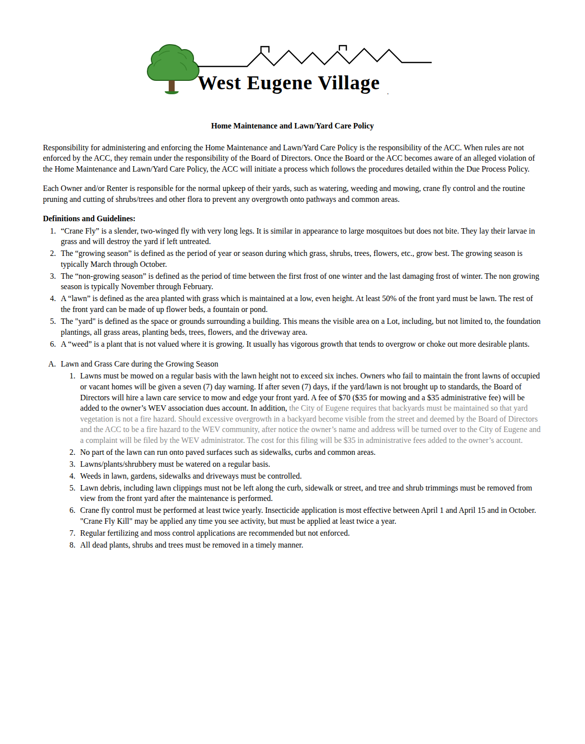West Eugene Village .
Home Maintenance and Lawn/Yard Care Policy
Responsibility for administering and enforcing the Home Maintenance and Lawn/Yard Care Policy is the responsibility of the ACC. When rules are not enforced by the ACC, they remain under the responsibility of the Board of Directors. Once the Board or the ACC becomes aware of an alleged violation of the Home Maintenance and Lawn/Yard Care Policy, the ACC will initiate a process which follows the procedures detailed within the Due Process Policy.
Each Owner and/or Renter is responsible for the normal upkeep of their yards, such as watering, weeding and mowing, crane fly control and the routine pruning and cutting of shrubs/trees and other flora to prevent any overgrowth onto pathways and common areas.
Definitions and Guidelines:
“Crane Fly” is a slender, two-winged fly with very long legs. It is similar in appearance to large mosquitoes but does not bite. They lay their larvae in grass and will destroy the yard if left untreated.
The “growing season” is defined as the period of year or season during which grass, shrubs, trees, flowers, etc., grow best. The growing season is typically March through October.
The “non-growing season” is defined as the period of time between the first frost of one winter and the last damaging frost of winter. The non growing season is typically November through February.
A “lawn” is defined as the area planted with grass which is maintained at a low, even height. At least 50% of the front yard must be lawn. The rest of the front yard can be made of up flower beds, a fountain or pond.
The "yard" is defined as the space or grounds surrounding a building. This means the visible area on a Lot, including, but not limited to, the foundation plantings, all grass areas, planting beds, trees, flowers, and the driveway area.
A “weed” is a plant that is not valued where it is growing. It usually has vigorous growth that tends to overgrow or choke out more desirable plants.
Lawn and Grass Care during the Growing Season
Lawns must be mowed on a regular basis with the lawn height not to exceed six inches. Owners who fail to maintain the front lawns of occupied or vacant homes will be given a seven (7) day warning. If after seven (7) days, if the yard/lawn is not brought up to standards, the Board of Directors will hire a lawn care service to mow and edge your front yard. A fee of $70 ($35 for mowing and a $35 administrative fee) will be added to the owner’s WEV association dues account. In addition, the City of Eugene requires that backyards must be maintained so that yard vegetation is not a fire hazard. Should excessive overgrowth in a backyard become visible from the street and deemed by the Board of Directors and the ACC to be a fire hazard to the WEV community, after notice the owner’s name and address will be turned over to the City of Eugene and a complaint will be filed by the WEV administrator. The cost for this filing will be $35 in administrative fees added to the owner’s account.
No part of the lawn can run onto paved surfaces such as sidewalks, curbs and common areas.
Lawns/plants/shrubbery must be watered on a regular basis.
Weeds in lawn, gardens, sidewalks and driveways must be controlled.
Lawn debris, including lawn clippings must not be left along the curb, sidewalk or street, and tree and shrub trimmings must be removed from view from the front yard after the maintenance is performed.
Crane fly control must be performed at least twice yearly. Insecticide application is most effective between April 1 and April 15 and in October. "Crane Fly Kill" may be applied any time you see activity, but must be applied at least twice a year.
Regular fertilizing and moss control applications are recommended but not enforced.
All dead plants, shrubs and trees must be removed in a timely manner.